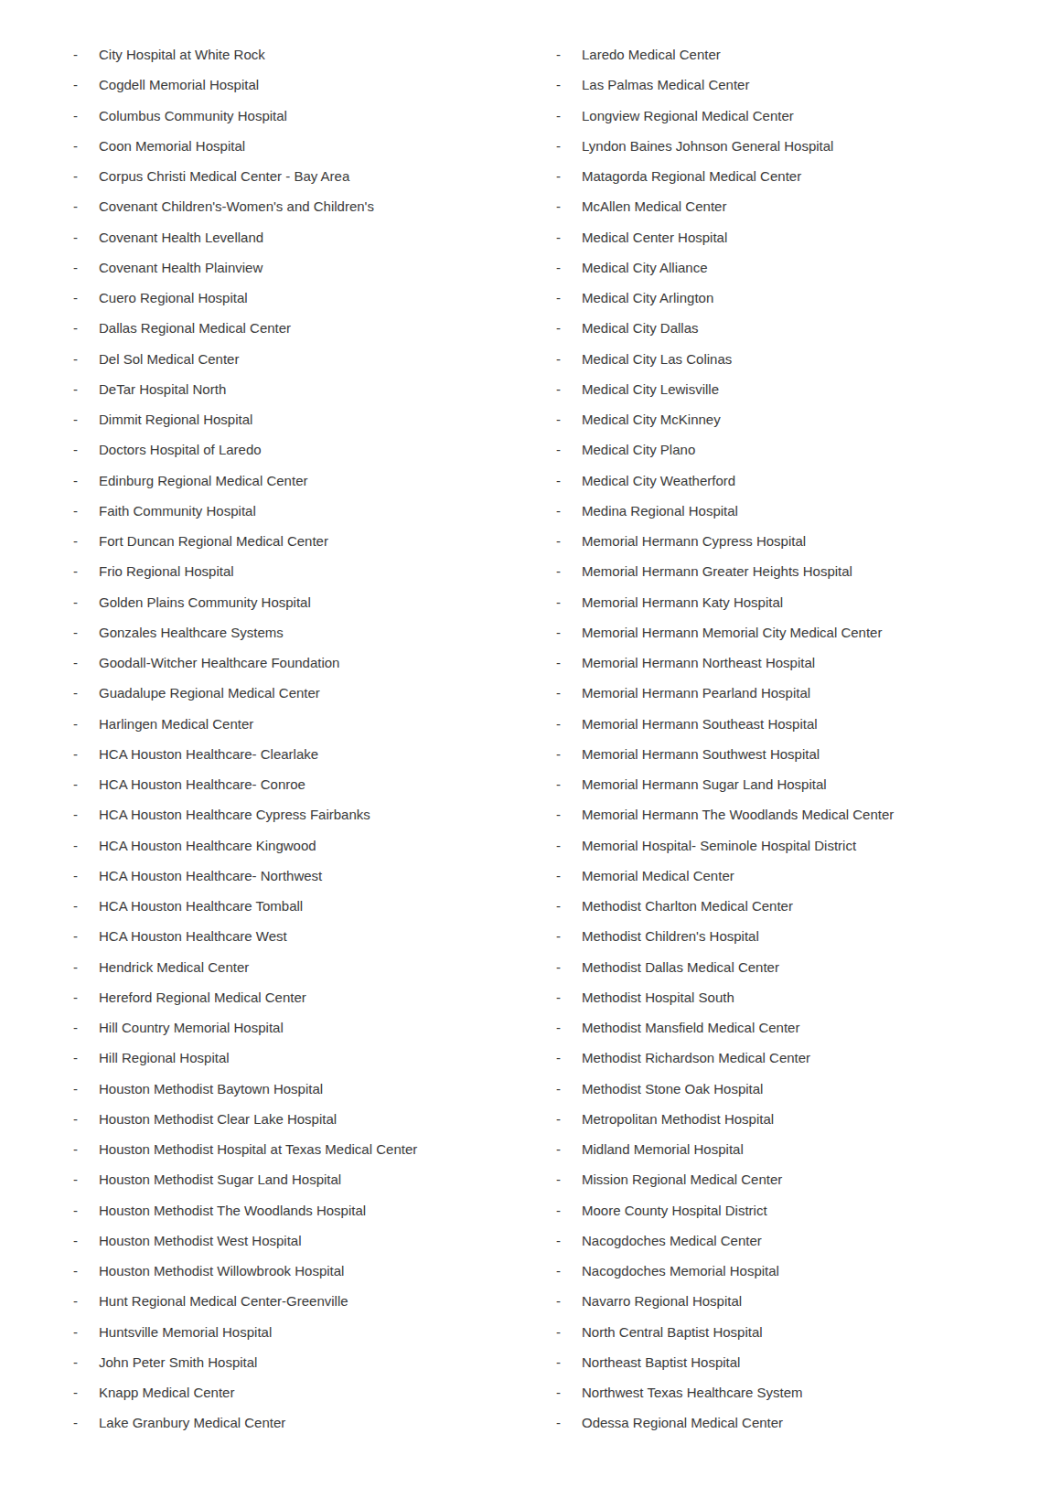City Hospital at White Rock
Cogdell Memorial Hospital
Columbus Community Hospital
Coon Memorial Hospital
Corpus Christi Medical Center - Bay Area
Covenant Children's-Women's and Children's
Covenant Health Levelland
Covenant Health Plainview
Cuero Regional Hospital
Dallas Regional Medical Center
Del Sol Medical Center
DeTar Hospital North
Dimmit Regional Hospital
Doctors Hospital of Laredo
Edinburg Regional Medical Center
Faith Community Hospital
Fort Duncan Regional Medical Center
Frio Regional Hospital
Golden Plains Community Hospital
Gonzales Healthcare Systems
Goodall-Witcher Healthcare Foundation
Guadalupe Regional Medical Center
Harlingen Medical Center
HCA Houston Healthcare- Clearlake
HCA Houston Healthcare- Conroe
HCA Houston Healthcare Cypress Fairbanks
HCA Houston Healthcare Kingwood
HCA Houston Healthcare- Northwest
HCA Houston Healthcare Tomball
HCA Houston Healthcare West
Hendrick Medical Center
Hereford Regional Medical Center
Hill Country Memorial Hospital
Hill Regional Hospital
Houston Methodist Baytown Hospital
Houston Methodist Clear Lake Hospital
Houston Methodist Hospital at Texas Medical Center
Houston Methodist Sugar Land Hospital
Houston Methodist The Woodlands Hospital
Houston Methodist West Hospital
Houston Methodist Willowbrook Hospital
Hunt Regional Medical Center-Greenville
Huntsville Memorial Hospital
John Peter Smith Hospital
Knapp Medical Center
Lake Granbury Medical Center
Laredo Medical Center
Las Palmas Medical Center
Longview Regional Medical Center
Lyndon Baines Johnson General Hospital
Matagorda Regional Medical Center
McAllen Medical Center
Medical Center Hospital
Medical City Alliance
Medical City Arlington
Medical City Dallas
Medical City Las Colinas
Medical City Lewisville
Medical City McKinney
Medical City Plano
Medical City Weatherford
Medina Regional Hospital
Memorial Hermann Cypress Hospital
Memorial Hermann Greater Heights Hospital
Memorial Hermann Katy Hospital
Memorial Hermann Memorial City Medical Center
Memorial Hermann Northeast Hospital
Memorial Hermann Pearland Hospital
Memorial Hermann Southeast Hospital
Memorial Hermann Southwest Hospital
Memorial Hermann Sugar Land Hospital
Memorial Hermann The Woodlands Medical Center
Memorial Hospital- Seminole Hospital District
Memorial Medical Center
Methodist Charlton Medical Center
Methodist Children's Hospital
Methodist Dallas Medical Center
Methodist Hospital South
Methodist Mansfield Medical Center
Methodist Richardson Medical Center
Methodist Stone Oak Hospital
Metropolitan Methodist Hospital
Midland Memorial Hospital
Mission Regional Medical Center
Moore County Hospital District
Nacogdoches Medical Center
Nacogdoches Memorial Hospital
Navarro Regional Hospital
North Central Baptist Hospital
Northeast Baptist Hospital
Northwest Texas Healthcare System
Odessa Regional Medical Center